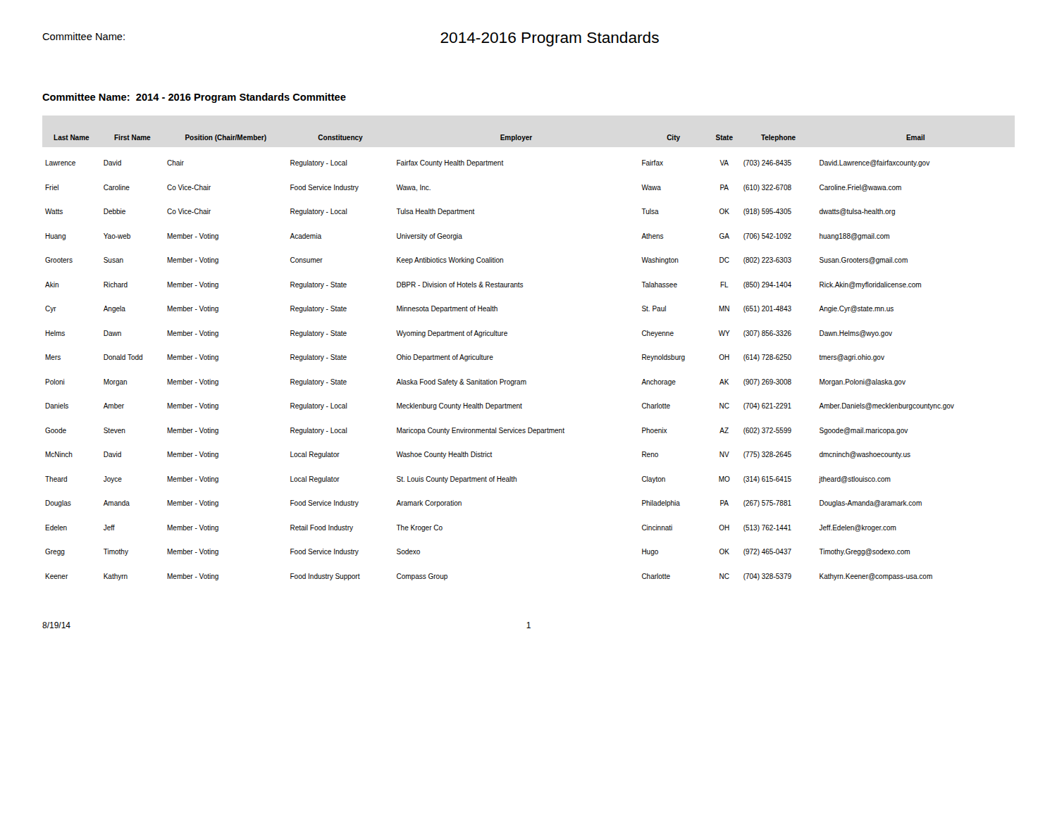Committee Name:
2014-2016 Program Standards
Committee Name: 2014 - 2016 Program Standards Committee
| Last Name | First Name | Position (Chair/Member) | Constituency | Employer | City | State | Telephone | Email |
| --- | --- | --- | --- | --- | --- | --- | --- | --- |
| Lawrence | David | Chair | Regulatory - Local | Fairfax County Health Department | Fairfax | VA | (703) 246-8435 | David.Lawrence@fairfaxcounty.gov |
| Friel | Caroline | Co Vice-Chair | Food Service Industry | Wawa, Inc. | Wawa | PA | (610) 322-6708 | Caroline.Friel@wawa.com |
| Watts | Debbie | Co Vice-Chair | Regulatory - Local | Tulsa Health Department | Tulsa | OK | (918) 595-4305 | dwatts@tulsa-health.org |
| Huang | Yao-web | Member - Voting | Academia | University of Georgia | Athens | GA | (706) 542-1092 | huang188@gmail.com |
| Grooters | Susan | Member - Voting | Consumer | Keep Antibiotics Working Coalition | Washington | DC | (802) 223-6303 | Susan.Grooters@gmail.com |
| Akin | Richard | Member - Voting | Regulatory - State | DBPR - Division of Hotels & Restaurants | Talahassee | FL | (850) 294-1404 | Rick.Akin@myfloridalicense.com |
| Cyr | Angela | Member - Voting | Regulatory - State | Minnesota Department of Health | St. Paul | MN | (651) 201-4843 | Angie.Cyr@state.mn.us |
| Helms | Dawn | Member - Voting | Regulatory - State | Wyoming Department of Agriculture | Cheyenne | WY | (307) 856-3326 | Dawn.Helms@wyo.gov |
| Mers | Donald Todd | Member - Voting | Regulatory - State | Ohio Department of Agriculture | Reynoldsburg | OH | (614) 728-6250 | tmers@agri.ohio.gov |
| Poloni | Morgan | Member - Voting | Regulatory - State | Alaska Food Safety & Sanitation Program | Anchorage | AK | (907) 269-3008 | Morgan.Poloni@alaska.gov |
| Daniels | Amber | Member - Voting | Regulatory - Local | Mecklenburg County Health Department | Charlotte | NC | (704) 621-2291 | Amber.Daniels@mecklenburgcountync.gov |
| Goode | Steven | Member - Voting | Regulatory - Local | Maricopa County Environmental Services Department | Phoenix | AZ | (602) 372-5599 | Sgoode@mail.maricopa.gov |
| McNinch | David | Member - Voting | Local Regulator | Washoe County Health District | Reno | NV | (775) 328-2645 | dmcninch@washoecounty.us |
| Theard | Joyce | Member - Voting | Local Regulator | St. Louis County Department of Health | Clayton | MO | (314) 615-6415 | jtheard@stlouisco.com |
| Douglas | Amanda | Member - Voting | Food Service Industry | Aramark Corporation | Philadelphia | PA | (267) 575-7881 | Douglas-Amanda@aramark.com |
| Edelen | Jeff | Member - Voting | Retail Food Industry | The Kroger Co | Cincinnati | OH | (513) 762-1441 | Jeff.Edelen@kroger.com |
| Gregg | Timothy | Member - Voting | Food Service Industry | Sodexo | Hugo | OK | (972) 465-0437 | Timothy.Gregg@sodexo.com |
| Keener | Kathyrn | Member - Voting | Food Industry Support | Compass Group | Charlotte | NC | (704) 328-5379 | Kathyrn.Keener@compass-usa.com |
8/19/14
1